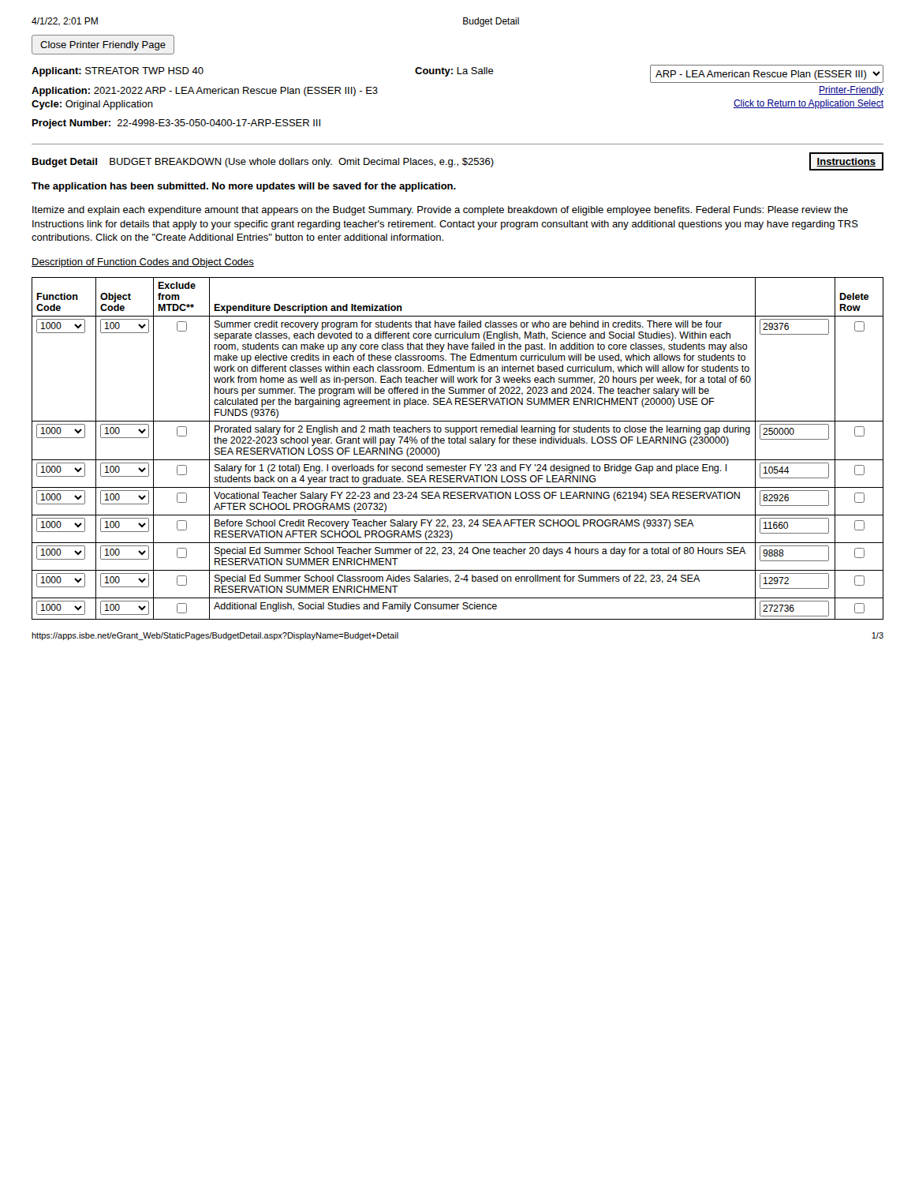4/1/22, 2:01 PM
Budget Detail
Close Printer Friendly Page
| Applicant: STREATOR TWP HSD 40 | County: La Salle | ARP - LEA American Rescue Plan (ESSER III) |
| Application: 2021-2022 ARP - LEA American Rescue Plan (ESSER III) - E3 | | Printer-Friendly |
| Cycle: Original Application | | Click to Return to Application Select |
| Project Number: 22-4998-E3-35-050-0400-17-ARP-ESSER III |
Budget Detail BUDGET BREAKDOWN (Use whole dollars only. Omit Decimal Places, e.g., $2536)
Instructions
The application has been submitted. No more updates will be saved for the application.
Itemize and explain each expenditure amount that appears on the Budget Summary. Provide a complete breakdown of eligible employee benefits. Federal Funds: Please review the Instructions link for details that apply to your specific grant regarding teacher's retirement. Contact your program consultant with any additional questions you may have regarding TRS contributions. Click on the "Create Additional Entries" button to enter additional information.
Description of Function Codes and Object Codes
| Function Code | Object Code | Exclude from MTDC** | Expenditure Description and Itemization | | Delete Row |
| --- | --- | --- | --- | --- | --- |
| 1000 | 100 | | Summer credit recovery program for students that have failed classes or who are behind in credits. There will be four separate classes, each devoted to a different core curriculum (English, Math, Science and Social Studies). Within each room, students can make up any core class that they have failed in the past. In addition to core classes, students may also make up elective credits in each of these classrooms. The Edmentum curriculum will be used, which allows for students to work on different classes within each classroom. Edmentum is an internet based curriculum, which will allow for students to work from home as well as in-person. Each teacher will work for 3 weeks each summer, 20 hours per week, for a total of 60 hours per summer. The program will be offered in the Summer of 2022, 2023 and 2024. The teacher salary will be calculated per the bargaining agreement in place. SEA RESERVATION SUMMER ENRICHMENT (20000) USE OF FUNDS (9376) | | |
| 1000 | 100 | | Prorated salary for 2 English and 2 math teachers to support remedial learning for students to close the learning gap during the 2022-2023 school year. Grant will pay 74% of the total salary for these individuals. LOSS OF LEARNING (230000) SEA RESERVATION LOSS OF LEARNING (20000) | | |
| 1000 | 100 | | Salary for 1 (2 total) Eng. I overloads for second semester FY '23 and FY '24 designed to Bridge Gap and place Eng. I students back on a 4 year tract to graduate. SEA RESERVATION LOSS OF LEARNING | | |
| 1000 | 100 | | Vocational Teacher Salary FY 22-23 and 23-24 SEA RESERVATION LOSS OF LEARNING (62194) SEA RESERVATION AFTER SCHOOL PROGRAMS (20732) | | |
| 1000 | 100 | | Before School Credit Recovery Teacher Salary FY 22, 23, 24 SEA AFTER SCHOOL PROGRAMS (9337) SEA RESERVATION AFTER SCHOOL PROGRAMS (2323) | | |
| 1000 | 100 | | Special Ed Summer School Teacher Summer of 22, 23, 24 One teacher 20 days 4 hours a day for a total of 80 Hours SEA RESERVATION SUMMER ENRICHMENT | | |
| 1000 | 100 | | Special Ed Summer School Classroom Aides Salaries, 2-4 based on enrollment for Summers of 22, 23, 24 SEA RESERVATION SUMMER ENRICHMENT | | |
| 1000 | 100 | | Additional English, Social Studies and Family Consumer Science | | |
https://apps.isbe.net/eGrant_Web/StaticPages/BudgetDetail.aspx?DisplayName=Budget+Detail
1/3